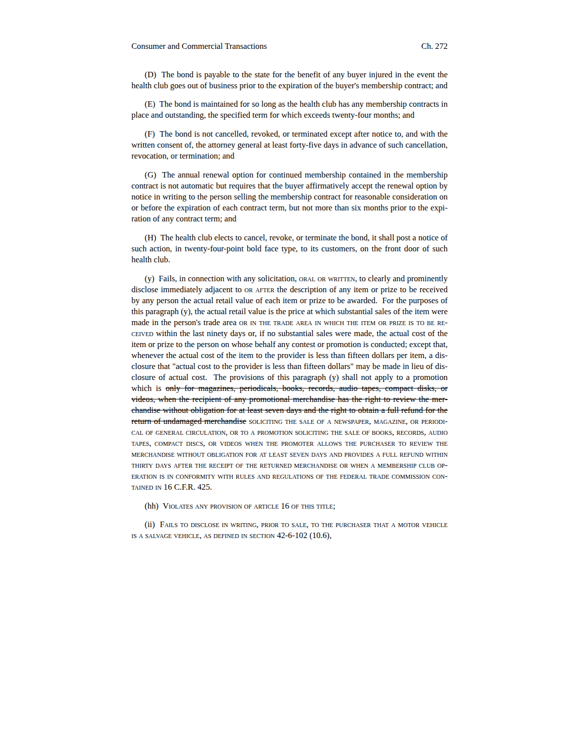Consumer and Commercial Transactions Ch. 272
(D) The bond is payable to the state for the benefit of any buyer injured in the event the health club goes out of business prior to the expiration of the buyer's membership contract; and
(E) The bond is maintained for so long as the health club has any membership contracts in place and outstanding, the specified term for which exceeds twenty-four months; and
(F) The bond is not cancelled, revoked, or terminated except after notice to, and with the written consent of, the attorney general at least forty-five days in advance of such cancellation, revocation, or termination; and
(G) The annual renewal option for continued membership contained in the membership contract is not automatic but requires that the buyer affirmatively accept the renewal option by notice in writing to the person selling the membership contract for reasonable consideration on or before the expiration of each contract term, but not more than six months prior to the expiration of any contract term; and
(H) The health club elects to cancel, revoke, or terminate the bond, it shall post a notice of such action, in twenty-four-point bold face type, to its customers, on the front door of such health club.
(y) Fails, in connection with any solicitation, oral or written, to clearly and prominently disclose immediately adjacent to or after the description of any item or prize to be received by any person the actual retail value of each item or prize to be awarded. For the purposes of this paragraph (y), the actual retail value is the price at which substantial sales of the item were made in the person's trade area or in the trade area in which the item or prize is to be received within the last ninety days or, if no substantial sales were made, the actual cost of the item or prize to the person on whose behalf any contest or promotion is conducted; except that, whenever the actual cost of the item to the provider is less than fifteen dollars per item, a disclosure that "actual cost to the provider is less than fifteen dollars" may be made in lieu of disclosure of actual cost. The provisions of this paragraph (y) shall not apply to a promotion which is only for magazines, periodicals, books, records, audio tapes, compact disks, or videos, when the recipient of any promotional merchandise has the right to review the merchandise without obligation for at least seven days and the right to obtain a full refund for the return of undamaged merchandise soliciting the sale of a newspaper, magazine, or periodical of general circulation, or to a promotion soliciting the sale of books, records, audio tapes, compact discs, or videos when the promoter allows the purchaser to review the merchandise without obligation for at least seven days and provides a full refund within thirty days after the receipt of the returned merchandise or when a membership club operation is in conformity with rules and regulations of the federal trade commission contained in 16 C.F.R. 425.
(hh) Violates any provision of article 16 of this title;
(ii) Fails to disclose in writing, prior to sale, to the purchaser that a motor vehicle is a salvage vehicle, as defined in section 42-6-102 (10.6),